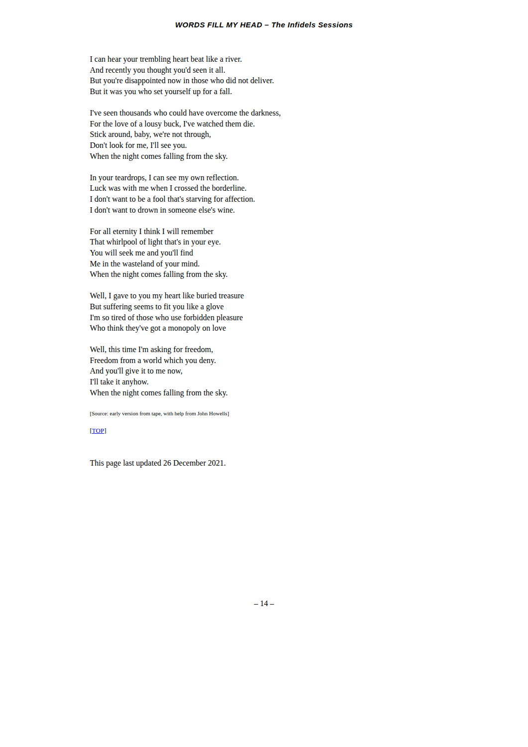WORDS FILL MY HEAD – The Infidels Sessions
I can hear your trembling heart beat like a river.
And recently you thought you'd seen it all.
But you're disappointed now in those who did not deliver.
But it was you who set yourself up for a fall.
I've seen thousands who could have overcome the darkness,
For the love of a lousy buck, I've watched them die.
Stick around, baby, we're not through,
Don't look for me, I'll see you.
When the night comes falling from the sky.
In your teardrops, I can see my own reflection.
Luck was with me when I crossed the borderline.
I don't want to be a fool that's starving for affection.
I don't want to drown in someone else's wine.
For all eternity I think I will remember
That whirlpool of light that's in your eye.
You will seek me and you'll find
Me in the wasteland of your mind.
When the night comes falling from the sky.
Well, I gave to you my heart like buried treasure
But suffering seems to fit you like a glove
I'm so tired of those who use forbidden pleasure
Who think they've got a monopoly on love
Well, this time I'm asking for freedom,
Freedom from a world which you deny.
And you'll give it to me now,
I'll take it anyhow.
When the night comes falling from the sky.
[Source: early version from tape, with help from John Howells]
[TOP]
This page last updated 26 December 2021.
– 14 –